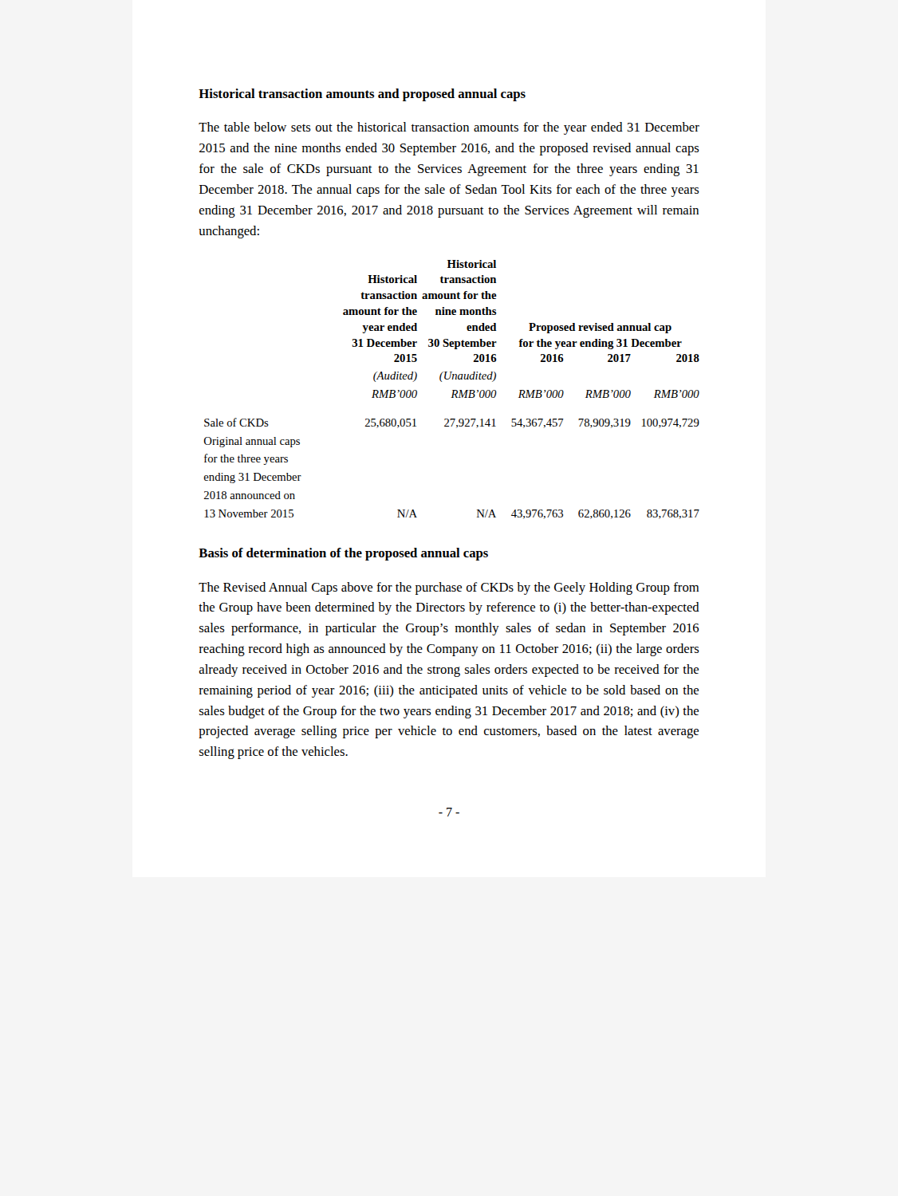Historical transaction amounts and proposed annual caps
The table below sets out the historical transaction amounts for the year ended 31 December 2015 and the nine months ended 30 September 2016, and the proposed revised annual caps for the sale of CKDs pursuant to the Services Agreement for the three years ending 31 December 2018. The annual caps for the sale of Sedan Tool Kits for each of the three years ending 31 December 2016, 2017 and 2018 pursuant to the Services Agreement will remain unchanged:
| | | Historical | |
| | Historical | transaction | |
| | transaction | amount for the | |
| | amount for the | nine months | |
| | year ended | ended | Proposed revised annual cap |
| | 31 December | 30 September | for the year ending 31 December |
| | 2015 | 2016 | 2016 | 2017 | 2018 |
| | (Audited) | (Unaudited) | | | |
| | RMB’000 | RMB’000 | RMB’000 | RMB’000 | RMB’000 |
| Sale of CKDs | 25,680,051 | 27,927,141 | 54,367,457 | 78,909,319 | 100,974,729 |
| Original annual caps | |
| for the three years | |
| ending 31 December | |
| 2018 announced on | |
| 13 November 2015 | N/A | N/A | 43,976,763 | 62,860,126 | 83,768,317 |
Basis of determination of the proposed annual caps
The Revised Annual Caps above for the purchase of CKDs by the Geely Holding Group from the Group have been determined by the Directors by reference to (i) the better-than-expected sales performance, in particular the Group’s monthly sales of sedan in September 2016 reaching record high as announced by the Company on 11 October 2016; (ii) the large orders already received in October 2016 and the strong sales orders expected to be received for the remaining period of year 2016; (iii) the anticipated units of vehicle to be sold based on the sales budget of the Group for the two years ending 31 December 2017 and 2018; and (iv) the projected average selling price per vehicle to end customers, based on the latest average selling price of the vehicles.
- 7 -